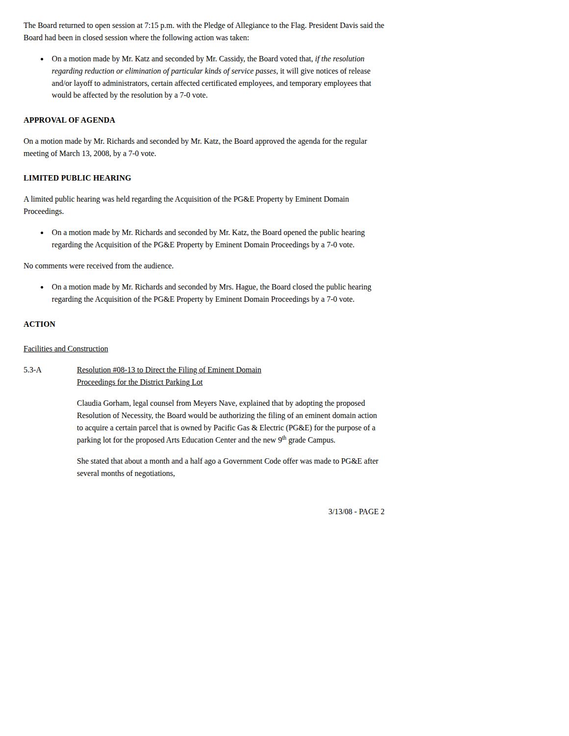The Board returned to open session at 7:15 p.m. with the Pledge of Allegiance to the Flag. President Davis said the Board had been in closed session where the following action was taken:
On a motion made by Mr. Katz and seconded by Mr. Cassidy, the Board voted that, if the resolution regarding reduction or elimination of particular kinds of service passes, it will give notices of release and/or layoff to administrators, certain affected certificated employees, and temporary employees that would be affected by the resolution by a 7-0 vote.
Approval of Agenda
On a motion made by Mr. Richards and seconded by Mr. Katz, the Board approved the agenda for the regular meeting of March 13, 2008, by a 7-0 vote.
Limited Public Hearing
A limited public hearing was held regarding the Acquisition of the PG&E Property by Eminent Domain Proceedings.
On a motion made by Mr. Richards and seconded by Mr. Katz, the Board opened the public hearing regarding the Acquisition of the PG&E Property by Eminent Domain Proceedings by a 7-0 vote.
No comments were received from the audience.
On a motion made by Mr. Richards and seconded by Mrs. Hague, the Board closed the public hearing regarding the Acquisition of the PG&E Property by Eminent Domain Proceedings by a 7-0 vote.
Action
Facilities and Construction
5.3-A
Resolution #08-13 to Direct the Filing of Eminent Domain Proceedings for the District Parking Lot
Claudia Gorham, legal counsel from Meyers Nave, explained that by adopting the proposed Resolution of Necessity, the Board would be authorizing the filing of an eminent domain action to acquire a certain parcel that is owned by Pacific Gas & Electric (PG&E) for the purpose of a parking lot for the proposed Arts Education Center and the new 9th grade Campus.
She stated that about a month and a half ago a Government Code offer was made to PG&E after several months of negotiations,
3/13/08 - PAGE 2